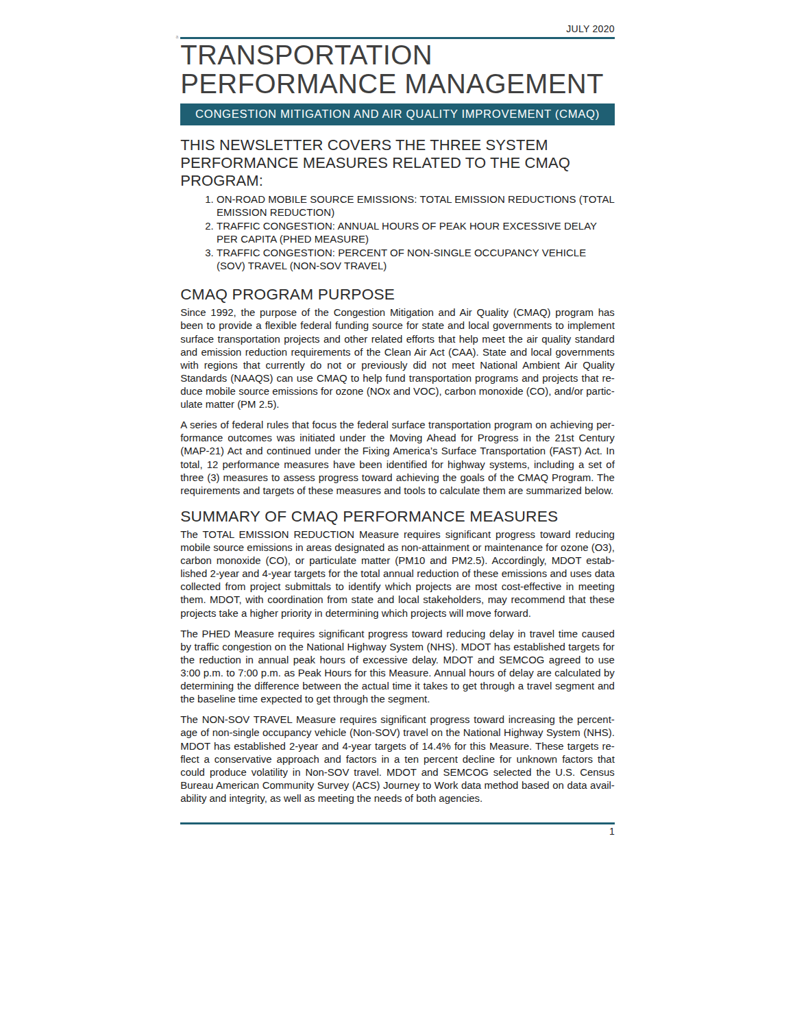a
JULY 2020
TRANSPORTATION PERFORMANCE MANAGEMENT
CONGESTION MITIGATION AND AIR QUALITY IMPROVEMENT (CMAQ)
THIS NEWSLETTER COVERS THE THREE SYSTEM PERFORMANCE MEASURES RELATED TO THE CMAQ PROGRAM:
ON-ROAD MOBILE SOURCE EMISSIONS: TOTAL EMISSION REDUCTIONS (TOTAL EMISSION REDUCTION)
TRAFFIC CONGESTION: ANNUAL HOURS OF PEAK HOUR EXCESSIVE DELAY PER CAPITA (PHED MEASURE)
TRAFFIC CONGESTION: PERCENT OF NON-SINGLE OCCUPANCY VEHICLE (SOV) TRAVEL (NON-SOV TRAVEL)
CMAQ PROGRAM PURPOSE
Since 1992, the purpose of the Congestion Mitigation and Air Quality (CMAQ) program has been to provide a flexible federal funding source for state and local governments to implement surface transportation projects and other related efforts that help meet the air quality standard and emission reduction requirements of the Clean Air Act (CAA). State and local governments with regions that currently do not or previously did not meet National Ambient Air Quality Standards (NAAQS) can use CMAQ to help fund transportation programs and projects that reduce mobile source emissions for ozone (NOx and VOC), carbon monoxide (CO), and/or particulate matter (PM 2.5).
A series of federal rules that focus the federal surface transportation program on achieving performance outcomes was initiated under the Moving Ahead for Progress in the 21st Century (MAP-21) Act and continued under the Fixing America’s Surface Transportation (FAST) Act. In total, 12 performance measures have been identified for highway systems, including a set of three (3) measures to assess progress toward achieving the goals of the CMAQ Program. The requirements and targets of these measures and tools to calculate them are summarized below.
SUMMARY OF CMAQ PERFORMANCE MEASURES
The TOTAL EMISSION REDUCTION Measure requires significant progress toward reducing mobile source emissions in areas designated as non-attainment or maintenance for ozone (O3), carbon monoxide (CO), or particulate matter (PM10 and PM2.5). Accordingly, MDOT established 2-year and 4-year targets for the total annual reduction of these emissions and uses data collected from project submittals to identify which projects are most cost-effective in meeting them. MDOT, with coordination from state and local stakeholders, may recommend that these projects take a higher priority in determining which projects will move forward.
The PHED Measure requires significant progress toward reducing delay in travel time caused by traffic congestion on the National Highway System (NHS). MDOT has established targets for the reduction in annual peak hours of excessive delay. MDOT and SEMCOG agreed to use 3:00 p.m. to 7:00 p.m. as Peak Hours for this Measure. Annual hours of delay are calculated by determining the difference between the actual time it takes to get through a travel segment and the baseline time expected to get through the segment.
The NON-SOV TRAVEL Measure requires significant progress toward increasing the percentage of non-single occupancy vehicle (Non-SOV) travel on the National Highway System (NHS). MDOT has established 2-year and 4-year targets of 14.4% for this Measure. These targets reflect a conservative approach and factors in a ten percent decline for unknown factors that could produce volatility in Non-SOV travel. MDOT and SEMCOG selected the U.S. Census Bureau American Community Survey (ACS) Journey to Work data method based on data availability and integrity, as well as meeting the needs of both agencies.
1